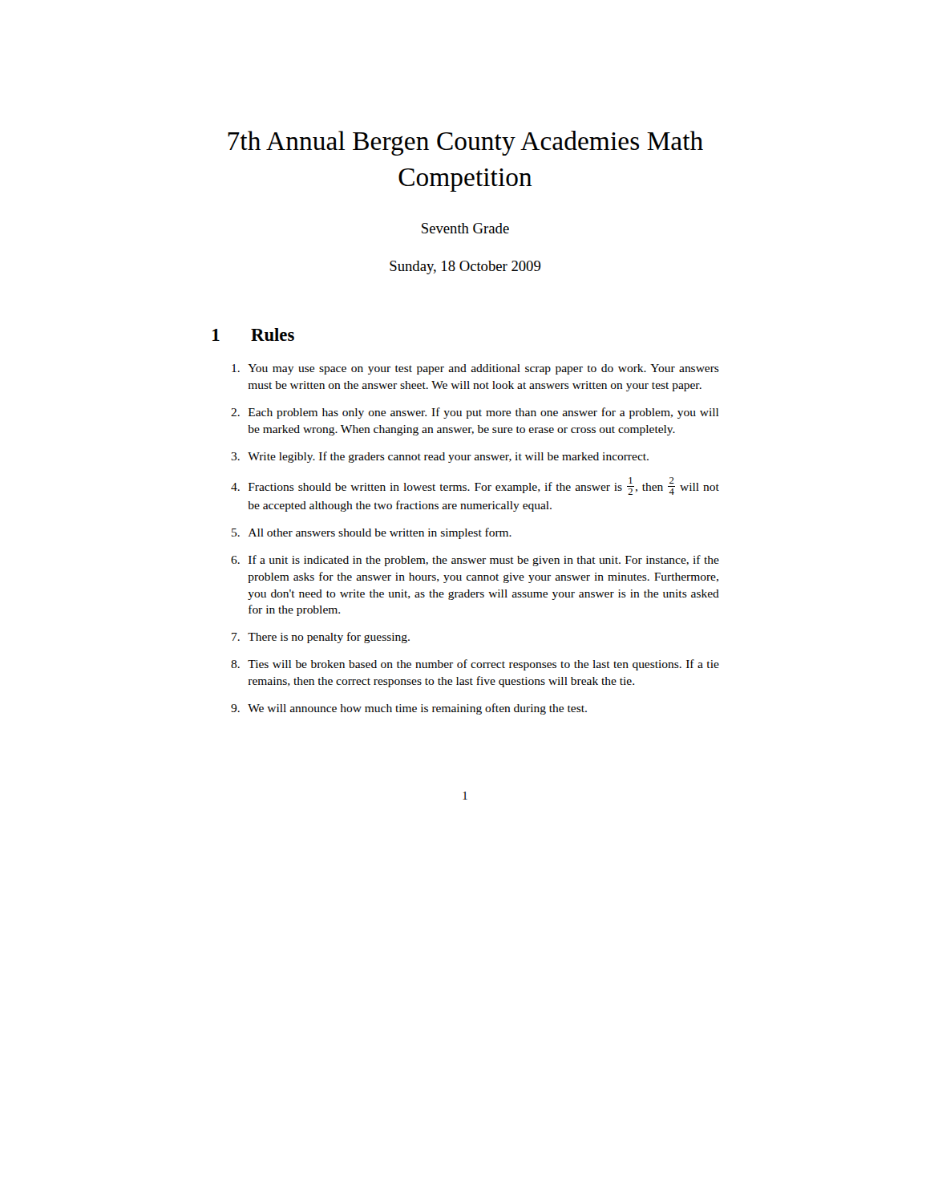7th Annual Bergen County Academies Math Competition
Seventh Grade
Sunday, 18 October 2009
1 Rules
You may use space on your test paper and additional scrap paper to do work. Your answers must be written on the answer sheet. We will not look at answers written on your test paper.
Each problem has only one answer. If you put more than one answer for a problem, you will be marked wrong. When changing an answer, be sure to erase or cross out completely.
Write legibly. If the graders cannot read your answer, it will be marked incorrect.
Fractions should be written in lowest terms. For example, if the answer is 12, then 24 will not be accepted although the two fractions are numerically equal.
All other answers should be written in simplest form.
If a unit is indicated in the problem, the answer must be given in that unit. For instance, if the problem asks for the answer in hours, you cannot give your answer in minutes. Furthermore, you don't need to write the unit, as the graders will assume your answer is in the units asked for in the problem.
There is no penalty for guessing.
Ties will be broken based on the number of correct responses to the last ten questions. If a tie remains, then the correct responses to the last five questions will break the tie.
We will announce how much time is remaining often during the test.
1